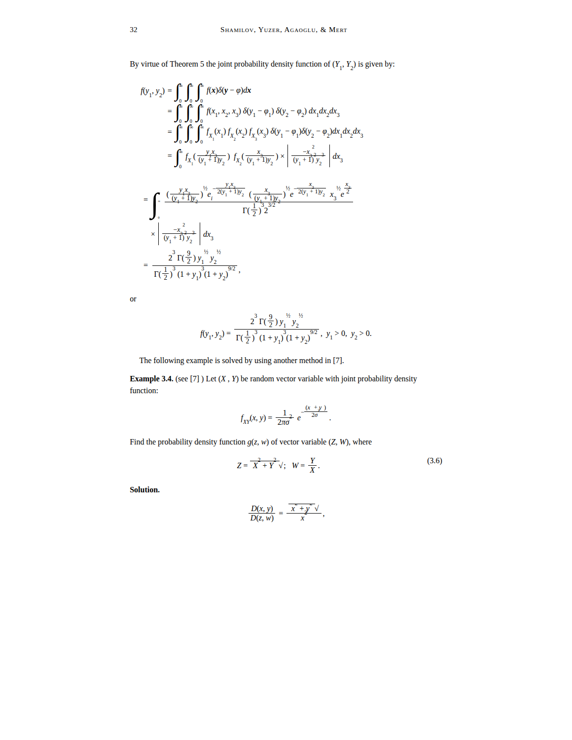32 Shamilov, Yuzer, Agaoglu, & Mert
By virtue of Theorem 5 the joint probability density function of (Y1, Y2) is given by:
| f ( y 1 , y 2 ) | = | ∫ ∞ 0 ∫ ∞ 0 ∫ ∞ 0 f ( x ) δ ( y − φ ) d x |
| | = | ∫ ∞ 0 ∫ ∞ 0 ∫ ∞ 0 f ( x 1 , x 2 , x 3 ) δ ( y 1 − φ 1 ) δ ( y 2 − φ 2 ) dx 1 dx 2 dx 3 |
| | = | ∫ ∞ 0 ∫ ∞ 0 ∫ ∞ 0 f X 1 ( x 1 ) f X 2 ( x 2 ) f X 3 ( x 3 ) δ ( y 1 − φ 1 ) δ ( y 2 − φ 2 ) dx 1 dx 2 dx 3 |
| | = | ∫ ∞ 0 f X 1 ( y 1 x 3 ( y 1 + 1) y 2 ) f X 2 ( x 3 ( y 1 + 1) y 2 ) × − x 3 2 ( y 1 + 1) 2 y 2 3 dx 3 |
| | = | ∫ ∞ 0 ( y 1 x 3 ( y 1 + 1) y 2 ) ½ e i − y 1 x 3 2( y 1 + 1) y 2 ( x 3 ( y 1 + 1) y 2 ) ½ e − x 3 2( y 1 + 1) y 2 x 3 ½ e x 3 2 Γ ( 1 2 ) 3 2 3/2 |
| | | × − x 3 2 ( y 1 + 1) 2 y 2 3 dx 3 |
| | = | 2 3 Γ ( 9 2 ) y 1 ½ y 2 ½ Γ ( 1 2 ) 3 (1 + y 1 ) 3 (1 + y 2 ) 9/2 , |
or
f(y1, y2) = 23 Γ(92) y1½ y2½ Γ(12)3 (1 + y1)3(1 + y2)9/2 , y1 > 0, y2 > 0.
The following example is solved by using another method in [7].
Example 3.4. (see [7] ) Let (X , Y) be random vector variable with joint probability density function:
fXY(x, y) = 12πσ2 e−(x2 + y2) 2σ2 .
Find the probability density function g(z, w) of vector variable (Z, W), where
(3.6)
Z = X2 + Y2 √; W = YX.
Solution.
D(x, y) D(z, w) = x2 + y2 √ x2 ,